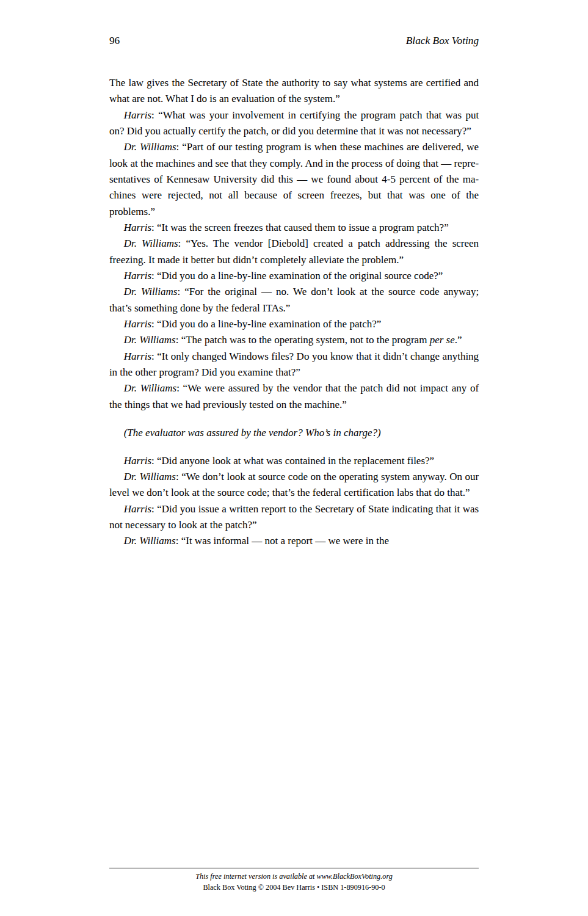96 Black Box Voting
The law gives the Secretary of State the authority to say what systems are certified and what are not. What I do is an evaluation of the system.”
Harris: “What was your involvement in certifying the program patch that was put on? Did you actually certify the patch, or did you determine that it was not necessary?”
Dr. Williams: “Part of our testing program is when these machines are delivered, we look at the machines and see that they comply. And in the process of doing that — representatives of Kennesaw University did this — we found about 4-5 percent of the machines were rejected, not all because of screen freezes, but that was one of the problems.”
Harris: “It was the screen freezes that caused them to issue a program patch?”
Dr. Williams: “Yes. The vendor [Diebold] created a patch addressing the screen freezing. It made it better but didn’t completely alleviate the problem.”
Harris: “Did you do a line-by-line examination of the original source code?”
Dr. Williams: “For the original — no. We don’t look at the source code anyway; that’s something done by the federal ITAs.”
Harris: “Did you do a line-by-line examination of the patch?”
Dr. Williams: “The patch was to the operating system, not to the program per se.”
Harris: “It only changed Windows files? Do you know that it didn’t change anything in the other program? Did you examine that?”
Dr. Williams: “We were assured by the vendor that the patch did not impact any of the things that we had previously tested on the machine.”
(The evaluator was assured by the vendor? Who’s in charge?)
Harris: “Did anyone look at what was contained in the replacement files?”
Dr. Williams: “We don’t look at source code on the operating system anyway. On our level we don’t look at the source code; that’s the federal certification labs that do that.”
Harris: “Did you issue a written report to the Secretary of State indicating that it was not necessary to look at the patch?”
Dr. Williams: “It was informal — not a report — we were in the
This free internet version is available at www.BlackBoxVoting.org
Black Box Voting © 2004 Bev Harris • ISBN 1-890916-90-0